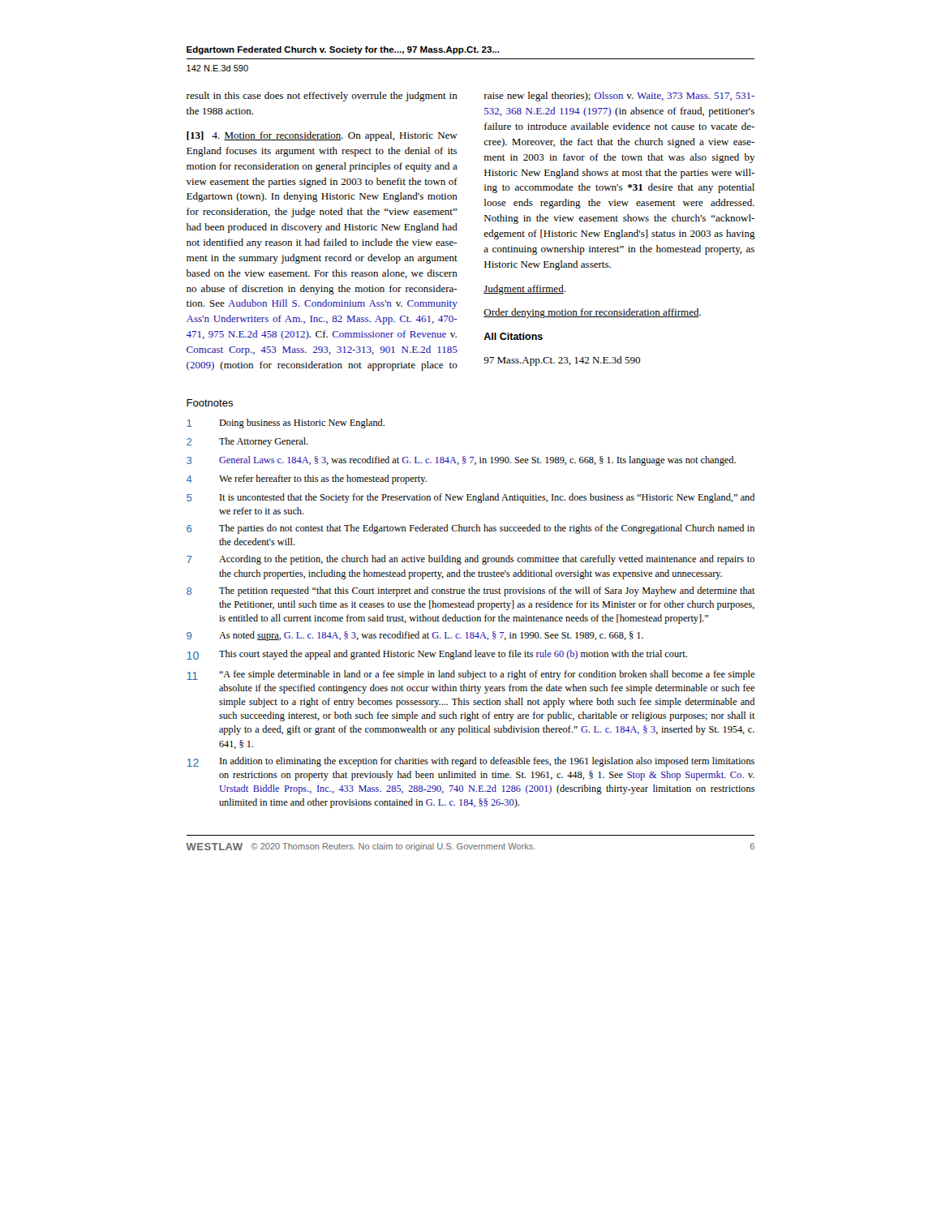Edgartown Federated Church v. Society for the..., 97 Mass.App.Ct. 23...
142 N.E.3d 590
result in this case does not effectively overrule the judgment in the 1988 action.
[13] 4. Motion for reconsideration. On appeal, Historic New England focuses its argument with respect to the denial of its motion for reconsideration on general principles of equity and a view easement the parties signed in 2003 to benefit the town of Edgartown (town). In denying Historic New England's motion for reconsideration, the judge noted that the “view easement” had been produced in discovery and Historic New England had not identified any reason it had failed to include the view easement in the summary judgment record or develop an argument based on the view easement. For this reason alone, we discern no abuse of discretion in denying the motion for reconsideration. See Audubon Hill S. Condominium Ass'n v. Community Ass'n Underwriters of Am., Inc., 82 Mass. App. Ct. 461, 470-471, 975 N.E.2d 458 (2012). Cf. Commissioner of Revenue v. Comcast Corp., 453 Mass. 293, 312-313, 901 N.E.2d 1185 (2009) (motion for reconsideration not appropriate place to raise new legal theories); Olsson v. Waite, 373 Mass. 517, 531-532, 368 N.E.2d 1194 (1977) (in absence of fraud, petitioner's failure to introduce available evidence not cause to vacate decree). Moreover, the fact that the church signed a view easement in 2003 in favor of the town that was also signed by Historic New England shows at most that the parties were willing to accommodate the town's *31 desire that any potential loose ends regarding the view easement were addressed. Nothing in the view easement shows the church's “acknowledgement of [Historic New England's] status in 2003 as having a continuing ownership interest” in the homestead property, as Historic New England asserts.
Judgment affirmed.
Order denying motion for reconsideration affirmed.
All Citations
97 Mass.App.Ct. 23, 142 N.E.3d 590
Footnotes
| 1 | Doing business as Historic New England. |
| 2 | The Attorney General. |
| 3 | General Laws c. 184A, § 3 , was recodified at G. L. c. 184A, § 7 , in 1990. See St. 1989, c. 668, § 1. Its language was not changed. |
| 4 | We refer hereafter to this as the homestead property. |
| 5 | It is uncontested that the Society for the Preservation of New England Antiquities, Inc. does business as “Historic New England,” and we refer to it as such. |
| 6 | The parties do not contest that The Edgartown Federated Church has succeeded to the rights of the Congregational Church named in the decedent's will. |
| 7 | According to the petition, the church had an active building and grounds committee that carefully vetted maintenance and repairs to the church properties, including the homestead property, and the trustee's additional oversight was expensive and unnecessary. |
| 8 | The petition requested “that this Court interpret and construe the trust provisions of the will of Sara Joy Mayhew and determine that the Petitioner, until such time as it ceases to use the [homestead property] as a residence for its Minister or for other church purposes, is entitled to all current income from said trust, without deduction for the maintenance needs of the [homestead property].” |
| 9 | As noted supra , G. L. c. 184A, § 3 , was recodified at G. L. c. 184A, § 7 , in 1990. See St. 1989, c. 668, § 1. |
| 10 | This court stayed the appeal and granted Historic New England leave to file its rule 60 (b) motion with the trial court. |
| 11 | “A fee simple determinable in land or a fee simple in land subject to a right of entry for condition broken shall become a fee simple absolute if the specified contingency does not occur within thirty years from the date when such fee simple determinable or such fee simple subject to a right of entry becomes possessory.... This section shall not apply where both such fee simple determinable and such succeeding interest, or both such fee simple and such right of entry are for public, charitable or religious purposes; nor shall it apply to a deed, gift or grant of the commonwealth or any political subdivision thereof.” G. L. c. 184A, § 3 , inserted by St. 1954, c. 641, § 1. |
| 12 | In addition to eliminating the exception for charities with regard to defeasible fees, the 1961 legislation also imposed term limitations on restrictions on property that previously had been unlimited in time. St. 1961, c. 448, § 1. See Stop & Shop Supermkt. Co. v. Urstadt Biddle Props., Inc., 433 Mass. 285, 288-290, 740 N.E.2d 1286 (2001) (describing thirty-year limitation on restrictions unlimited in time and other provisions contained in G. L. c. 184, §§ 26-30 ). |
WESTLAW © 2020 Thomson Reuters. No claim to original U.S. Government Works. 6